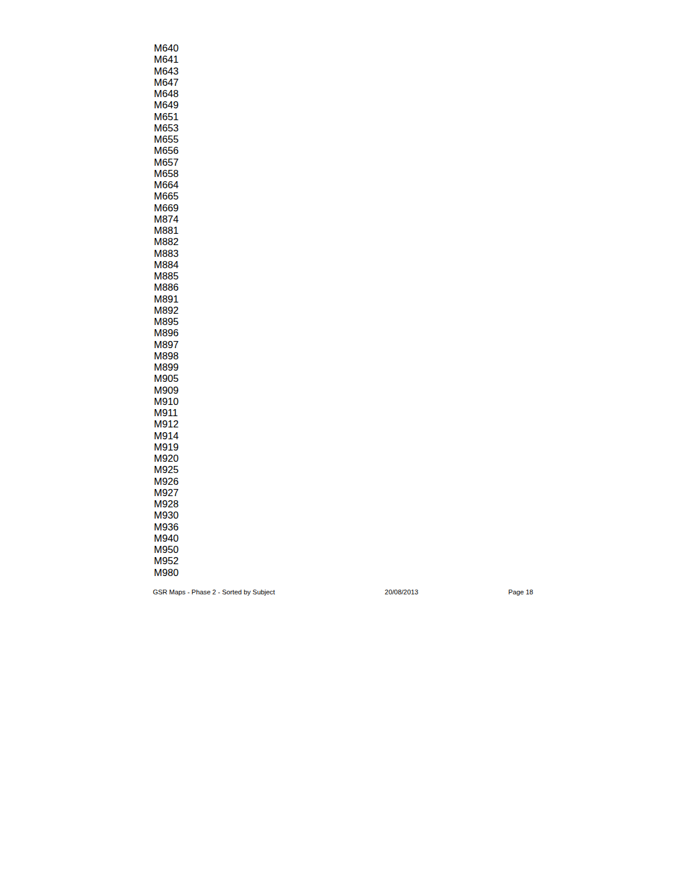M640
M641
M643
M647
M648
M649
M651
M653
M655
M656
M657
M658
M664
M665
M669
M874
M881
M882
M883
M884
M885
M886
M891
M892
M895
M896
M897
M898
M899
M905
M909
M910
M911
M912
M914
M919
M920
M925
M926
M927
M928
M930
M936
M940
M950
M952
M980
GSR Maps - Phase 2 - Sorted by Subject
20/08/2013
Page 18